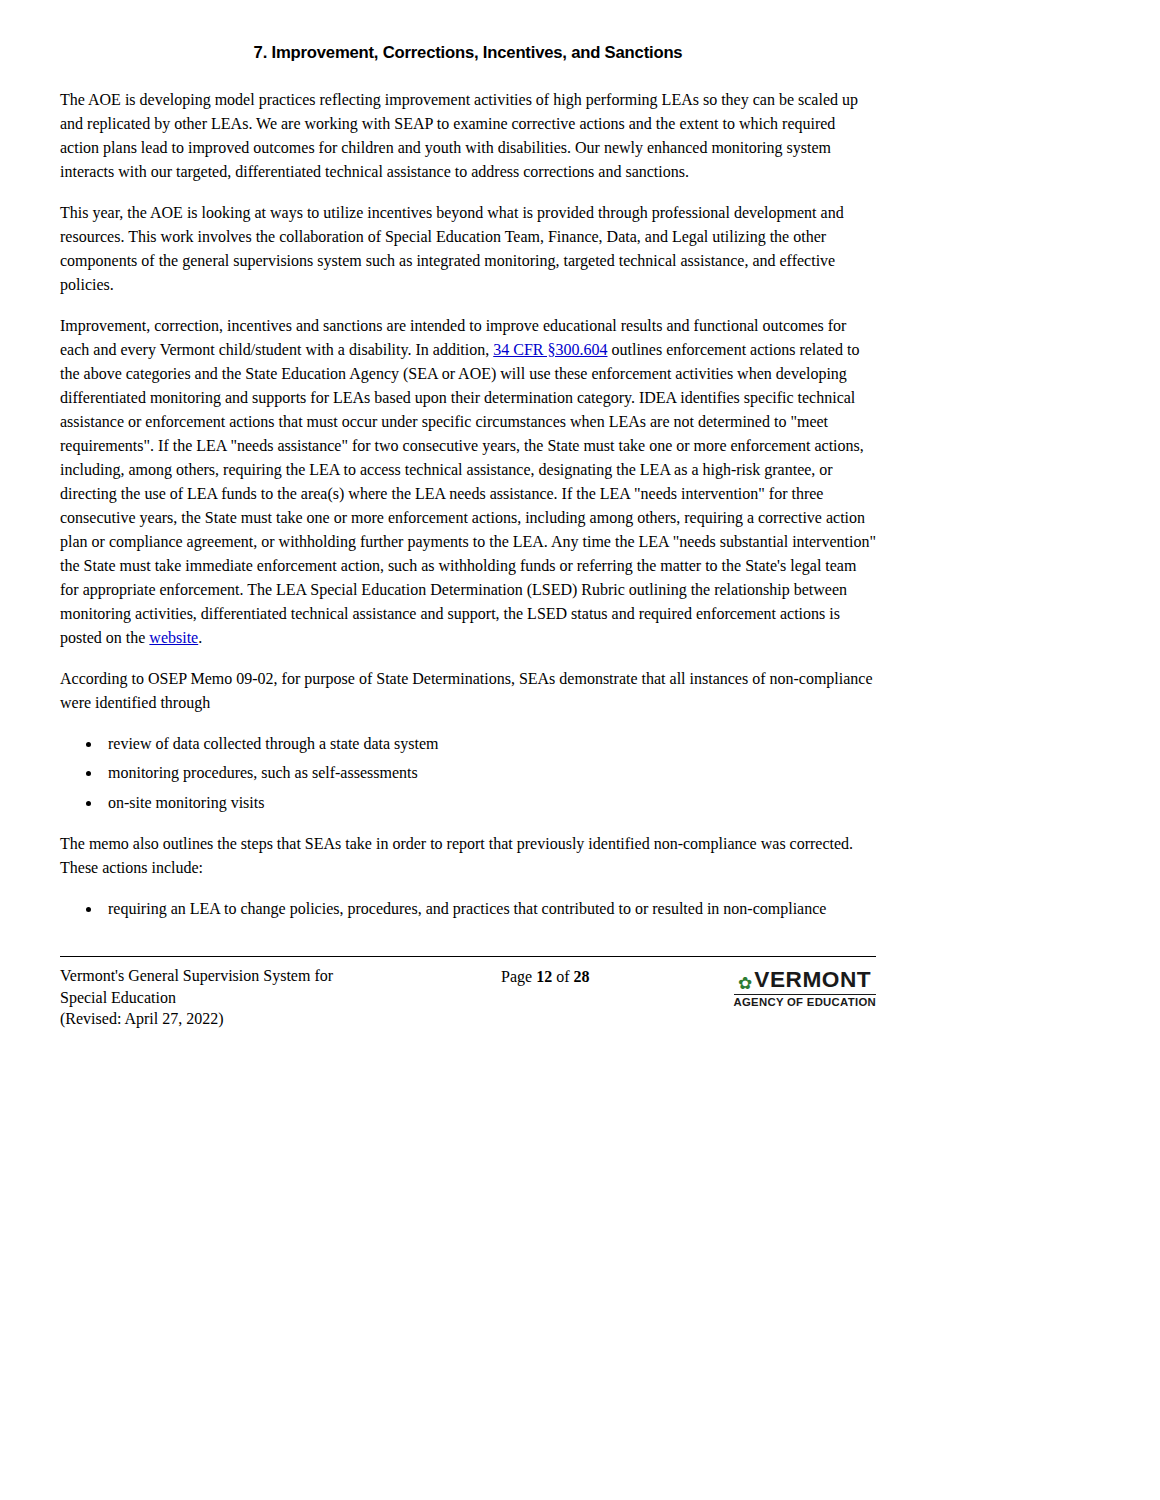7. Improvement, Corrections, Incentives, and Sanctions
The AOE is developing model practices reflecting improvement activities of high performing LEAs so they can be scaled up and replicated by other LEAs. We are working with SEAP to examine corrective actions and the extent to which required action plans lead to improved outcomes for children and youth with disabilities. Our newly enhanced monitoring system interacts with our targeted, differentiated technical assistance to address corrections and sanctions.
This year, the AOE is looking at ways to utilize incentives beyond what is provided through professional development and resources. This work involves the collaboration of Special Education Team, Finance, Data, and Legal utilizing the other components of the general supervisions system such as integrated monitoring, targeted technical assistance, and effective policies.
Improvement, correction, incentives and sanctions are intended to improve educational results and functional outcomes for each and every Vermont child/student with a disability. In addition, 34 CFR §300.604 outlines enforcement actions related to the above categories and the State Education Agency (SEA or AOE) will use these enforcement activities when developing differentiated monitoring and supports for LEAs based upon their determination category. IDEA identifies specific technical assistance or enforcement actions that must occur under specific circumstances when LEAs are not determined to "meet requirements". If the LEA "needs assistance" for two consecutive years, the State must take one or more enforcement actions, including, among others, requiring the LEA to access technical assistance, designating the LEA as a high-risk grantee, or directing the use of LEA funds to the area(s) where the LEA needs assistance. If the LEA "needs intervention" for three consecutive years, the State must take one or more enforcement actions, including among others, requiring a corrective action plan or compliance agreement, or withholding further payments to the LEA. Any time the LEA "needs substantial intervention" the State must take immediate enforcement action, such as withholding funds or referring the matter to the State's legal team for appropriate enforcement. The LEA Special Education Determination (LSED) Rubric outlining the relationship between monitoring activities, differentiated technical assistance and support, the LSED status and required enforcement actions is posted on the website.
According to OSEP Memo 09-02, for purpose of State Determinations, SEAs demonstrate that all instances of non-compliance were identified through
review of data collected through a state data system
monitoring procedures, such as self-assessments
on-site monitoring visits
The memo also outlines the steps that SEAs take in order to report that previously identified non-compliance was corrected. These actions include:
requiring an LEA to change policies, procedures, and practices that contributed to or resulted in non-compliance
Vermont's General Supervision System for
Special Education
(Revised: April 27, 2022)
Page 12 of 28
✿VERMONT
AGENCY OF EDUCATION